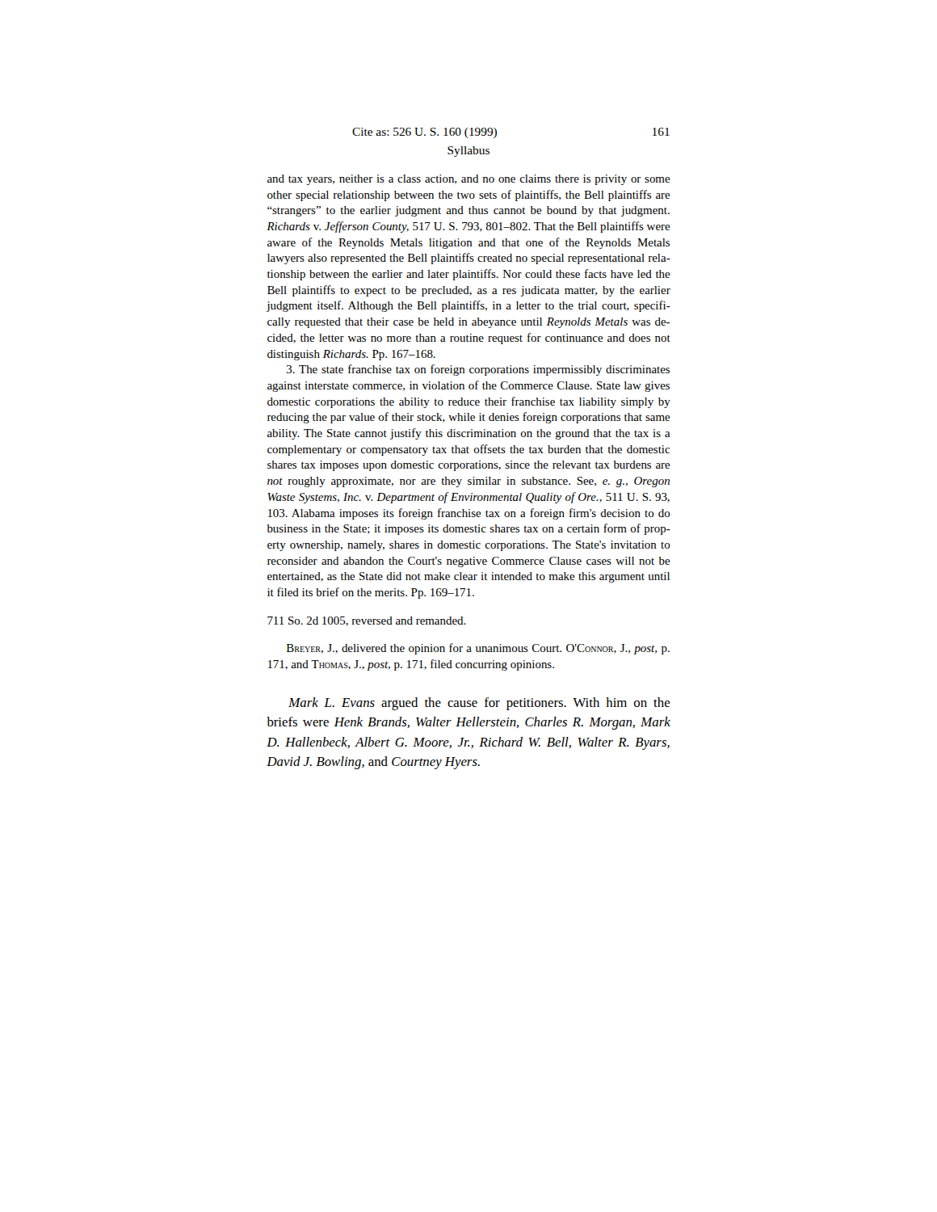Cite as: 526 U. S. 160 (1999) 161
Syllabus
and tax years, neither is a class action, and no one claims there is privity or some other special relationship between the two sets of plaintiffs, the Bell plaintiffs are “strangers” to the earlier judgment and thus cannot be bound by that judgment. Richards v. Jefferson County, 517 U. S. 793, 801–802. That the Bell plaintiffs were aware of the Reynolds Metals litigation and that one of the Reynolds Metals lawyers also represented the Bell plaintiffs created no special representational relationship between the earlier and later plaintiffs. Nor could these facts have led the Bell plaintiffs to expect to be precluded, as a res judicata matter, by the earlier judgment itself. Although the Bell plaintiffs, in a letter to the trial court, specifically requested that their case be held in abeyance until Reynolds Metals was decided, the letter was no more than a routine request for continuance and does not distinguish Richards. Pp. 167–168.
3. The state franchise tax on foreign corporations impermissibly discriminates against interstate commerce, in violation of the Commerce Clause. State law gives domestic corporations the ability to reduce their franchise tax liability simply by reducing the par value of their stock, while it denies foreign corporations that same ability. The State cannot justify this discrimination on the ground that the tax is a complementary or compensatory tax that offsets the tax burden that the domestic shares tax imposes upon domestic corporations, since the relevant tax burdens are not roughly approximate, nor are they similar in substance. See, e. g., Oregon Waste Systems, Inc. v. Department of Environmental Quality of Ore., 511 U. S. 93, 103. Alabama imposes its foreign franchise tax on a foreign firm's decision to do business in the State; it imposes its domestic shares tax on a certain form of property ownership, namely, shares in domestic corporations. The State's invitation to reconsider and abandon the Court's negative Commerce Clause cases will not be entertained, as the State did not make clear it intended to make this argument until it filed its brief on the merits. Pp. 169–171.
711 So. 2d 1005, reversed and remanded.
Breyer, J., delivered the opinion for a unanimous Court. O'Connor, J., post, p. 171, and Thomas, J., post, p. 171, filed concurring opinions.
Mark L. Evans argued the cause for petitioners. With him on the briefs were Henk Brands, Walter Hellerstein, Charles R. Morgan, Mark D. Hallenbeck, Albert G. Moore, Jr., Richard W. Bell, Walter R. Byars, David J. Bowling, and Courtney Hyers.